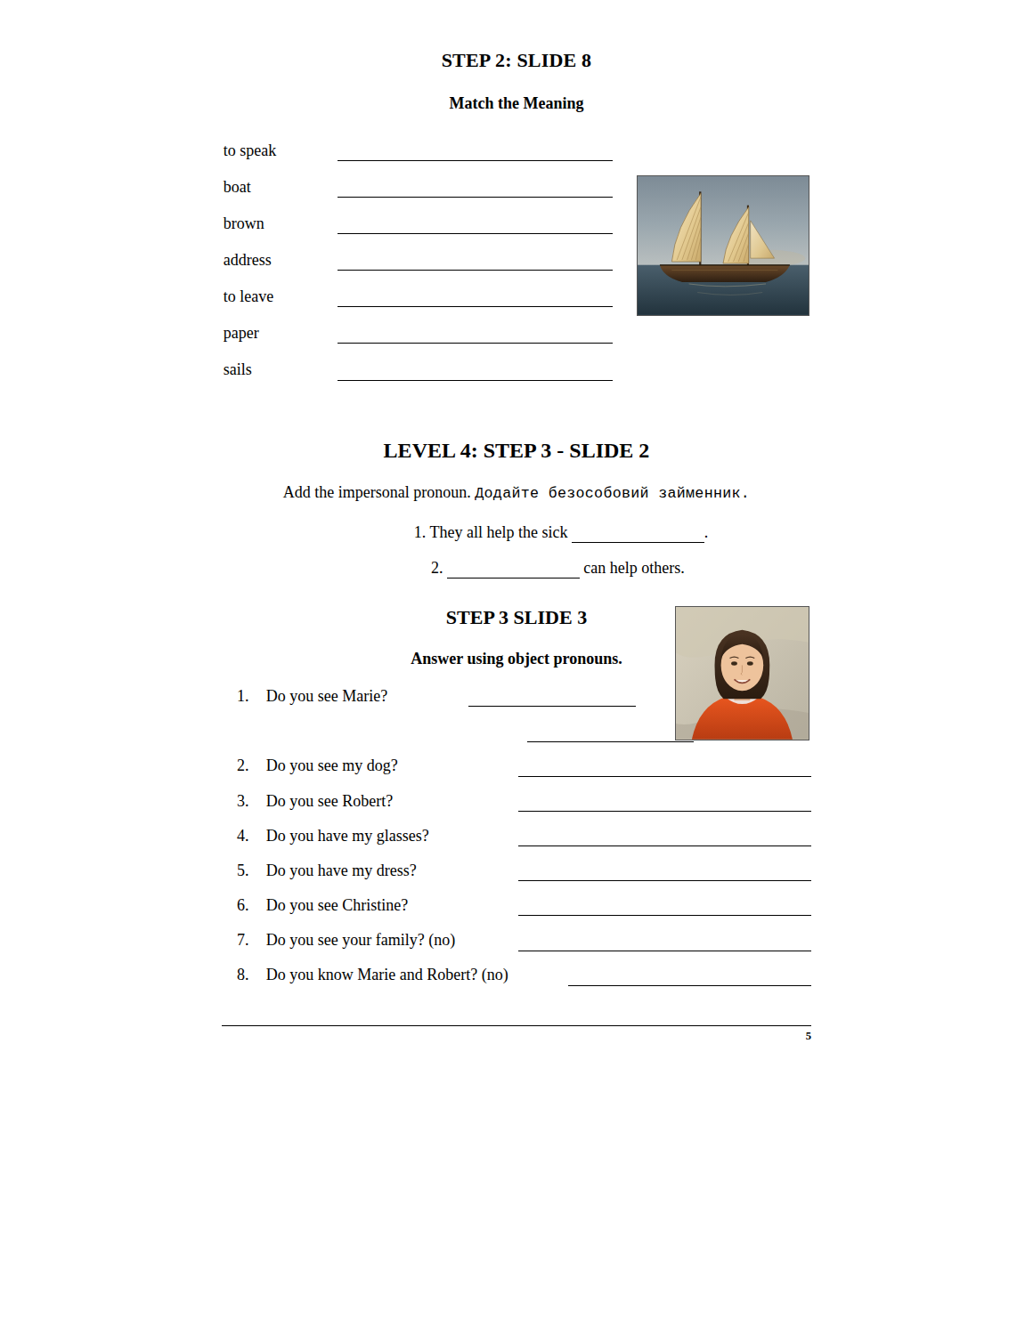STEP 2: SLIDE 8
Match the Meaning
| to speak | |
| boat | |
| brown | |
| address | |
| to leave | |
| paper | |
| sails | |
LEVEL 4: STEP 3 - SLIDE 2
Add the impersonal pronoun. Додайте безособовий займенник.
1. They all help the sick .
2. can help others.
STEP 3 SLIDE 3
Answer using object pronouns.
Do you see Marie?
Do you see my dog?
Do you see Robert?
Do you have my glasses?
Do you have my dress?
Do you see Christine?
Do you see your family? (no)
Do you know Marie and Robert? (no)
5